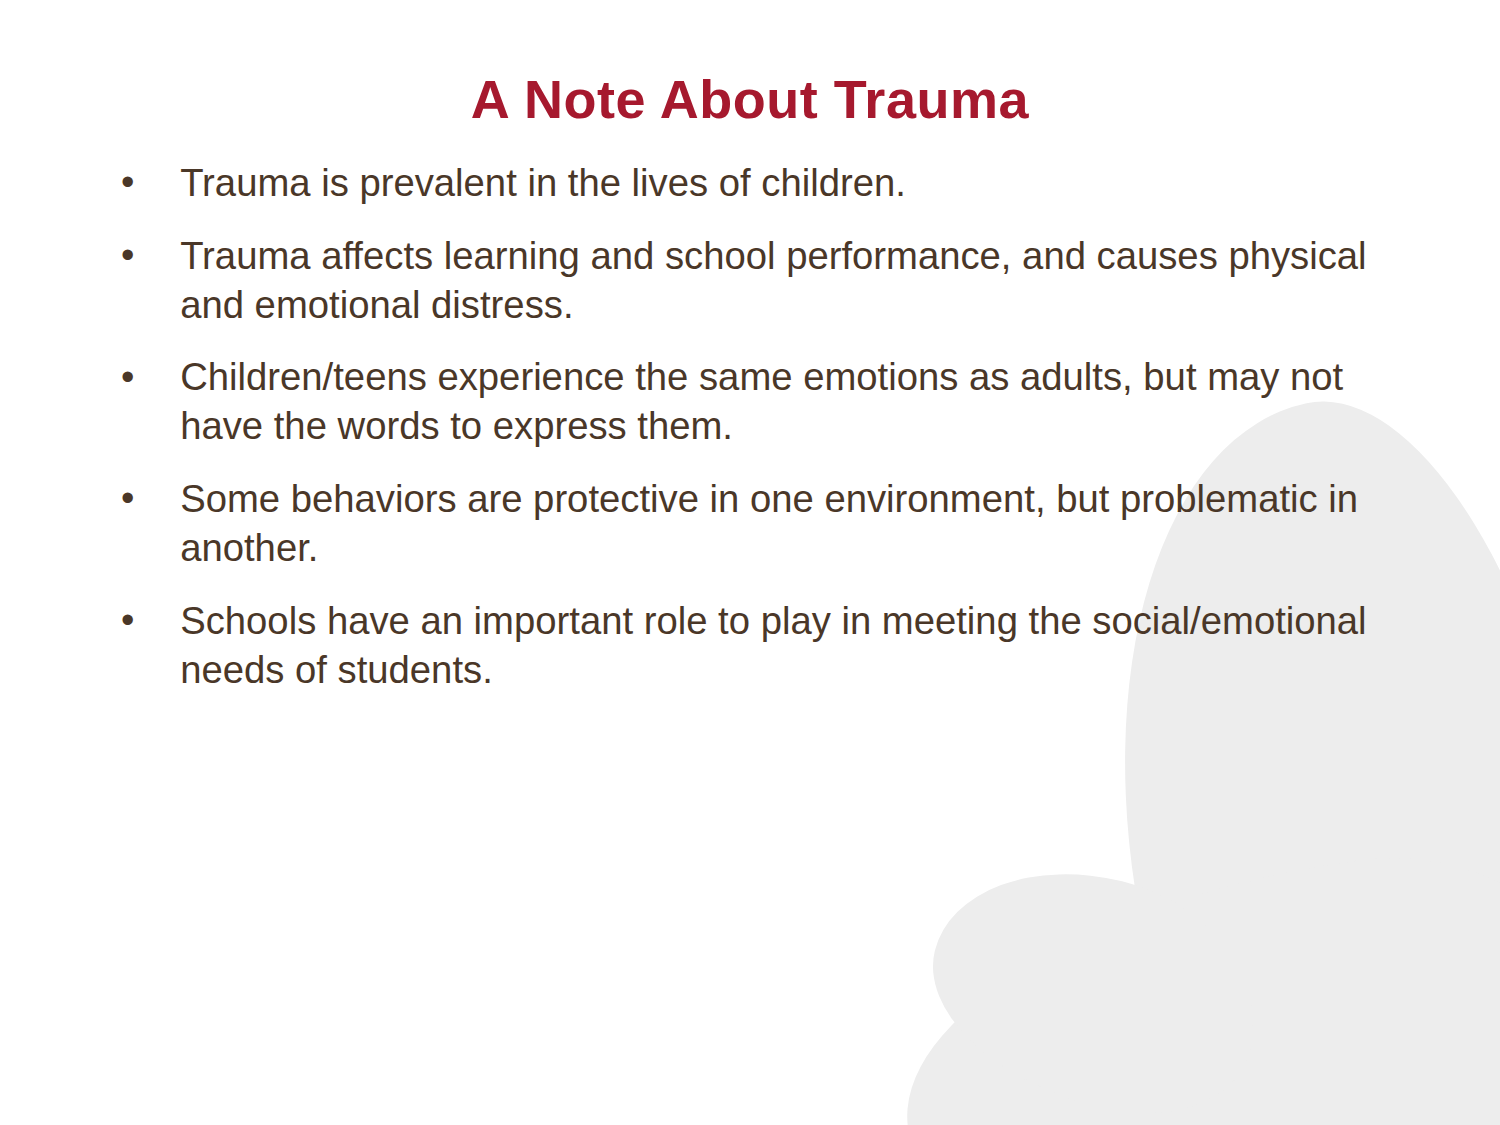A Note About Trauma
Trauma is prevalent in the lives of children.
Trauma affects learning and school performance, and causes physical and emotional distress.
Children/teens experience the same emotions as adults, but may not have the words to express them.
Some behaviors are protective in one environment, but problematic in another.
Schools have an important role to play in meeting the social/emotional needs of students.